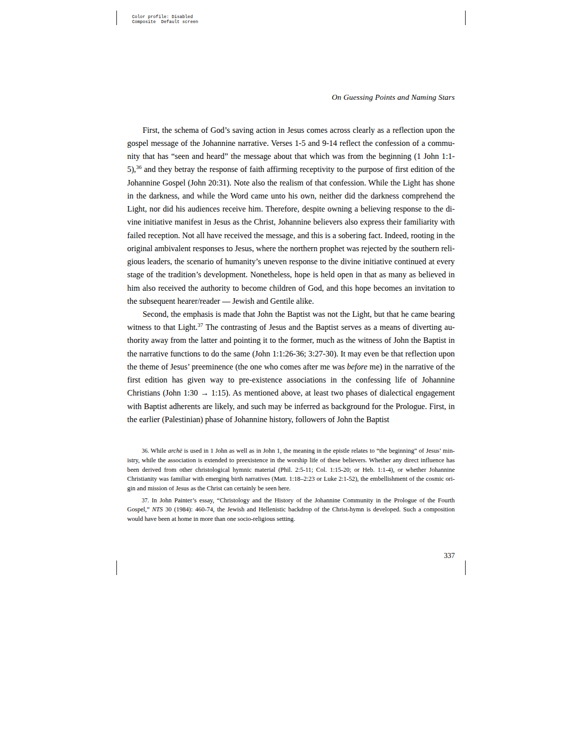Color profile: Disabled Composite Default screen
On Guessing Points and Naming Stars
First, the schema of God’s saving action in Jesus comes across clearly as a reflection upon the gospel message of the Johannine narrative. Verses 1-5 and 9-14 reflect the confession of a community that has “seen and heard” the message about that which was from the beginning (1 John 1:1-5),36 and they betray the response of faith affirming receptivity to the purpose of first edition of the Johannine Gospel (John 20:31). Note also the realism of that confession. While the Light has shone in the darkness, and while the Word came unto his own, neither did the darkness comprehend the Light, nor did his audiences receive him. Therefore, despite owning a believing response to the divine initiative manifest in Jesus as the Christ, Johannine believers also express their familiarity with failed reception. Not all have received the message, and this is a sobering fact. Indeed, rooting in the original ambivalent responses to Jesus, where the northern prophet was rejected by the southern religious leaders, the scenario of humanity’s uneven response to the divine initiative continued at every stage of the tradition’s development. Nonetheless, hope is held open in that as many as believed in him also received the authority to become children of God, and this hope becomes an invitation to the subsequent hearer/reader — Jewish and Gentile alike.
Second, the emphasis is made that John the Baptist was not the Light, but that he came bearing witness to that Light.37 The contrasting of Jesus and the Baptist serves as a means of diverting authority away from the latter and pointing it to the former, much as the witness of John the Baptist in the narrative functions to do the same (John 1:1:26-36; 3:27-30). It may even be that reflection upon the theme of Jesus’ preeminence (the one who comes after me was before me) in the narrative of the first edition has given way to pre-existence associations in the confessing life of Johannine Christians (John 1:30 → 1:15). As mentioned above, at least two phases of dialectical engagement with Baptist adherents are likely, and such may be inferred as background for the Prologue. First, in the earlier (Palestinian) phase of Johannine history, followers of John the Baptist
36. While archē is used in 1 John as well as in John 1, the meaning in the epistle relates to “the beginning” of Jesus’ ministry, while the association is extended to preexistence in the worship life of these believers. Whether any direct influence has been derived from other christological hymnic material (Phil. 2:5-11; Col. 1:15-20; or Heb. 1:1-4), or whether Johannine Christianity was familiar with emerging birth narratives (Matt. 1:18–2:23 or Luke 2:1-52), the embellishment of the cosmic origin and mission of Jesus as the Christ can certainly be seen here.
37. In John Painter’s essay, “Christology and the History of the Johannine Community in the Prologue of the Fourth Gospel,” NTS 30 (1984): 460-74, the Jewish and Hellenistic backdrop of the Christ-hymn is developed. Such a composition would have been at home in more than one socio-religious setting.
337